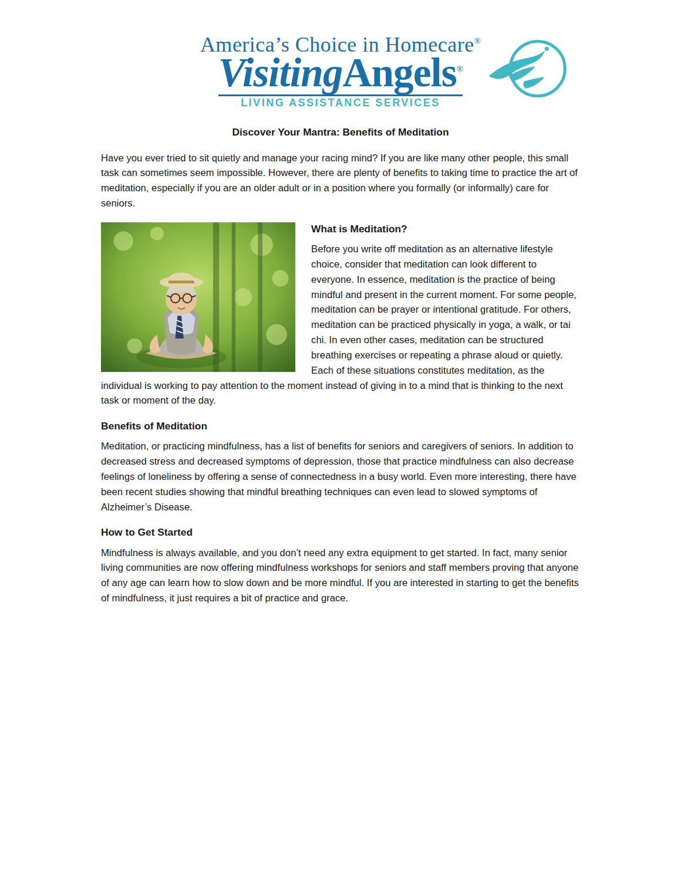America’s Choice in Homecare® Visiting Angels® LIVING ASSISTANCE SERVICES
Discover Your Mantra: Benefits of Meditation
Have you ever tried to sit quietly and manage your racing mind? If you are like many other people, this small task can sometimes seem impossible. However, there are plenty of benefits to taking time to practice the art of meditation, especially if you are an older adult or in a position where you formally (or informally) care for seniors.
What is Meditation?
Before you write off meditation as an alternative lifestyle choice, consider that meditation can look different to everyone. In essence, meditation is the practice of being mindful and present in the current moment. For some people, meditation can be prayer or intentional gratitude. For others, meditation can be practiced physically in yoga, a walk, or tai chi. In even other cases, meditation can be structured breathing exercises or repeating a phrase aloud or quietly. Each of these situations constitutes meditation, as the individual is working to pay attention to the moment instead of giving in to a mind that is thinking to the next task or moment of the day.
Benefits of Meditation
Meditation, or practicing mindfulness, has a list of benefits for seniors and caregivers of seniors. In addition to decreased stress and decreased symptoms of depression, those that practice mindfulness can also decrease feelings of loneliness by offering a sense of connectedness in a busy world. Even more interesting, there have been recent studies showing that mindful breathing techniques can even lead to slowed symptoms of Alzheimer’s Disease.
How to Get Started
Mindfulness is always available, and you don’t need any extra equipment to get started. In fact, many senior living communities are now offering mindfulness workshops for seniors and staff members proving that anyone of any age can learn how to slow down and be more mindful. If you are interested in starting to get the benefits of mindfulness, it just requires a bit of practice and grace.